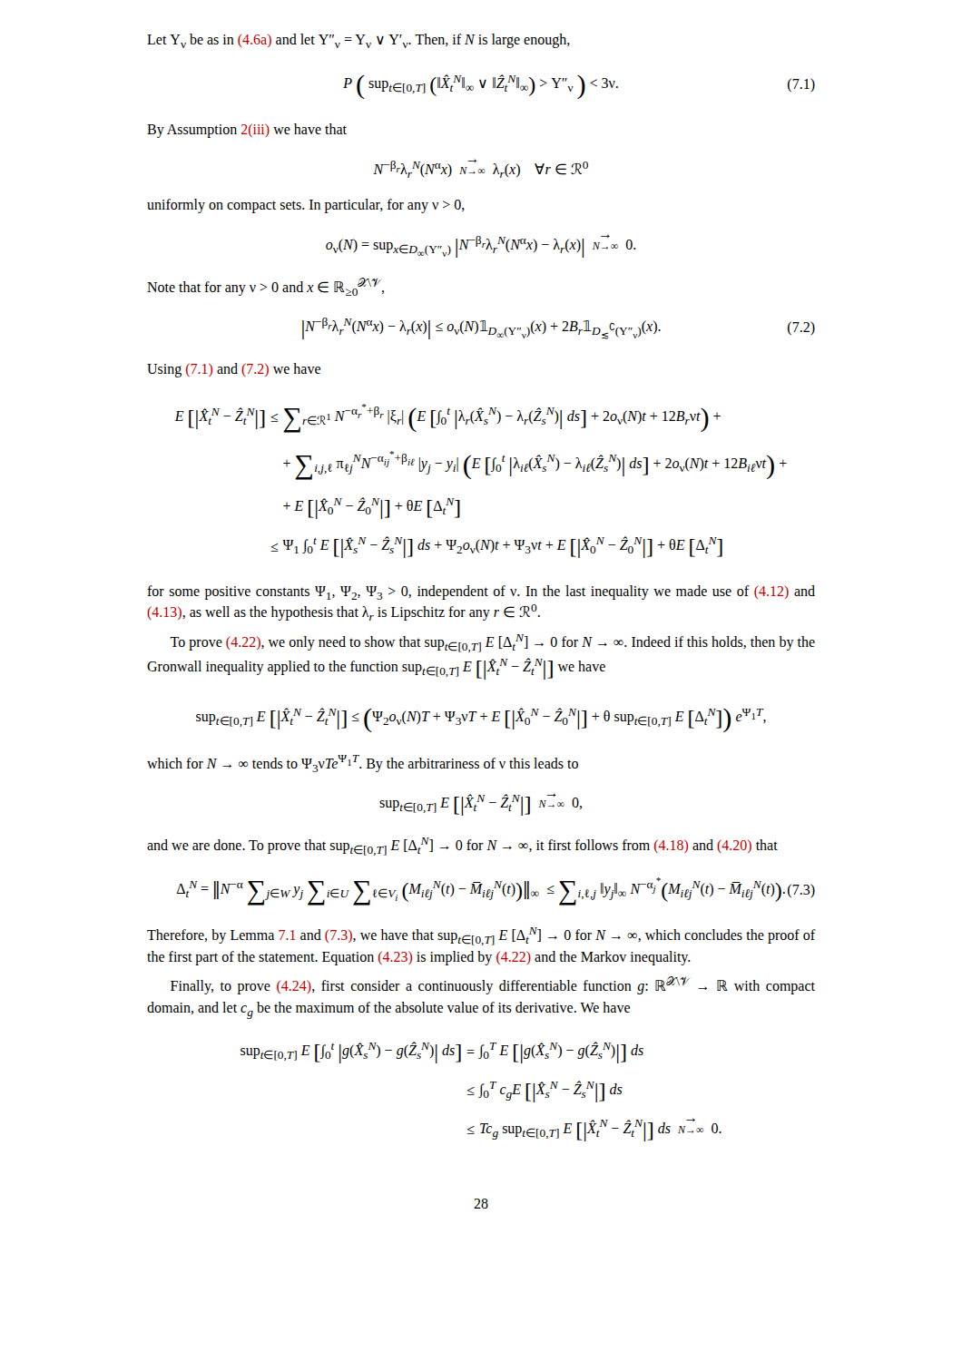Let Υν be as in (4.6a) and let Υ″ν = Υν ∨ Υ′ν. Then, if N is large enough,
P ( supt∈[0,T] (‖X̂tN‖∞ ∨ ‖ẐtN‖∞) > Υ″ν ) < 3ν. (7.1)
By Assumption 2(iii) we have that
N−βrλrN(Nαx) →N→∞ λr(x) ∀r ∈ ℛ0
uniformly on compact sets. In particular, for any ν > 0,
oν(N) = supx∈D∞(Υ″ν) |N−βrλrN(Nαx) − λr(x)| →N→∞ 0.
Note that for any ν > 0 and x ∈ ℝ≥0𝒳\𝒱,
|N−βrλrN(Nαx) − λr(x)| ≤ oν(N)𝟙D∞(Υ″ν)(x) + 2Br𝟙D≲∁(Υ″ν)(x). (7.2)
Using (7.1) and (7.2) we have
| E [ / X̂ t N − Ẑ t N / ] | ≤ | ∑ r ∈ℛ 1 N −α r * +β r /ξ r / ( E [ ∫ 0 t / λ r ( X̂ s N ) − λ r ( Ẑ s N ) / ds ] + 2 o ν ( N ) t + 12 B r ν t ) + |
| | | + ∑ i , j ,ℓ π ℓ j N N −α ij * +β iℓ / y j − y i / ( E [ ∫ 0 t / λ iℓ ( X̂ s N ) − λ iℓ ( Ẑ s N ) / ds ] + 2 o ν ( N ) t + 12 B iℓ ν t ) + |
| | | + E [ / X̂ 0 N − Ẑ 0 N / ] + θ E [ Δ t N ] |
| | ≤ | Ψ 1 ∫ 0 t E [ / X̂ s N − Ẑ s N / ] ds + Ψ 2 o ν ( N ) t + Ψ 3 ν t + E [ / X̂ 0 N − Ẑ 0 N / ] + θ E [ Δ t N ] |
for some positive constants Ψ1, Ψ2, Ψ3 > 0, independent of ν. In the last inequality we made use of (4.12) and (4.13), as well as the hypothesis that λr is Lipschitz for any r ∈ ℛ0.
To prove (4.22), we only need to show that supt∈[0,T] E [ΔtN] → 0 for N → ∞. Indeed if this holds, then by the Gronwall inequality applied to the function supt∈[0,T] E [|X̂tN − ẐtN|] we have
supt∈[0,T] E [|X̂tN − ẐtN|] ≤ (Ψ2oν(N)T + Ψ3νT + E [|X̂0N − Ẑ0N|] + θ supt∈[0,T] E [ΔtN]) eΨ1T,
which for N → ∞ tends to Ψ3νTeΨ1T. By the arbitrariness of ν this leads to
supt∈[0,T] E [|X̂tN − ẐtN|] →N→∞ 0,
and we are done. To prove that supt∈[0,T] E [ΔtN] → 0 for N → ∞, it first follows from (4.18) and (4.20) that
ΔtN = ‖N−α ∑j∈W yj ∑i∈U ∑ℓ∈Vi (MiℓjN(t) − M̅iℓjN(t))‖∞ ≤ ∑i,ℓ,j ‖yj‖∞ N−αj*(MiℓjN(t) − M̅iℓjN(t)). (7.3)
Therefore, by Lemma 7.1 and (7.3), we have that supt∈[0,T] E [ΔtN] → 0 for N → ∞, which concludes the proof of the first part of the statement. Equation (4.23) is implied by (4.22) and the Markov inequality.
Finally, to prove (4.24), first consider a continuously differentiable function g: ℝ𝒳\𝒱 → ℝ with compact domain, and let cg be the maximum of the absolute value of its derivative. We have
| sup t ∈[0, T ] E [ ∫ 0 t / g ( X̂ s N ) − g ( Ẑ s N ) / ds ] | = | ∫ 0 T E [ / g ( X̂ s N ) − g ( Ẑ s N ) / ] ds |
| | ≤ | ∫ 0 T c g E [ / X̂ s N − Ẑ s N / ] ds |
| | ≤ | Tc g sup t ∈[0, T ] E [ / X̂ t N − Ẑ t N / ] ds → N →∞ 0. |
28